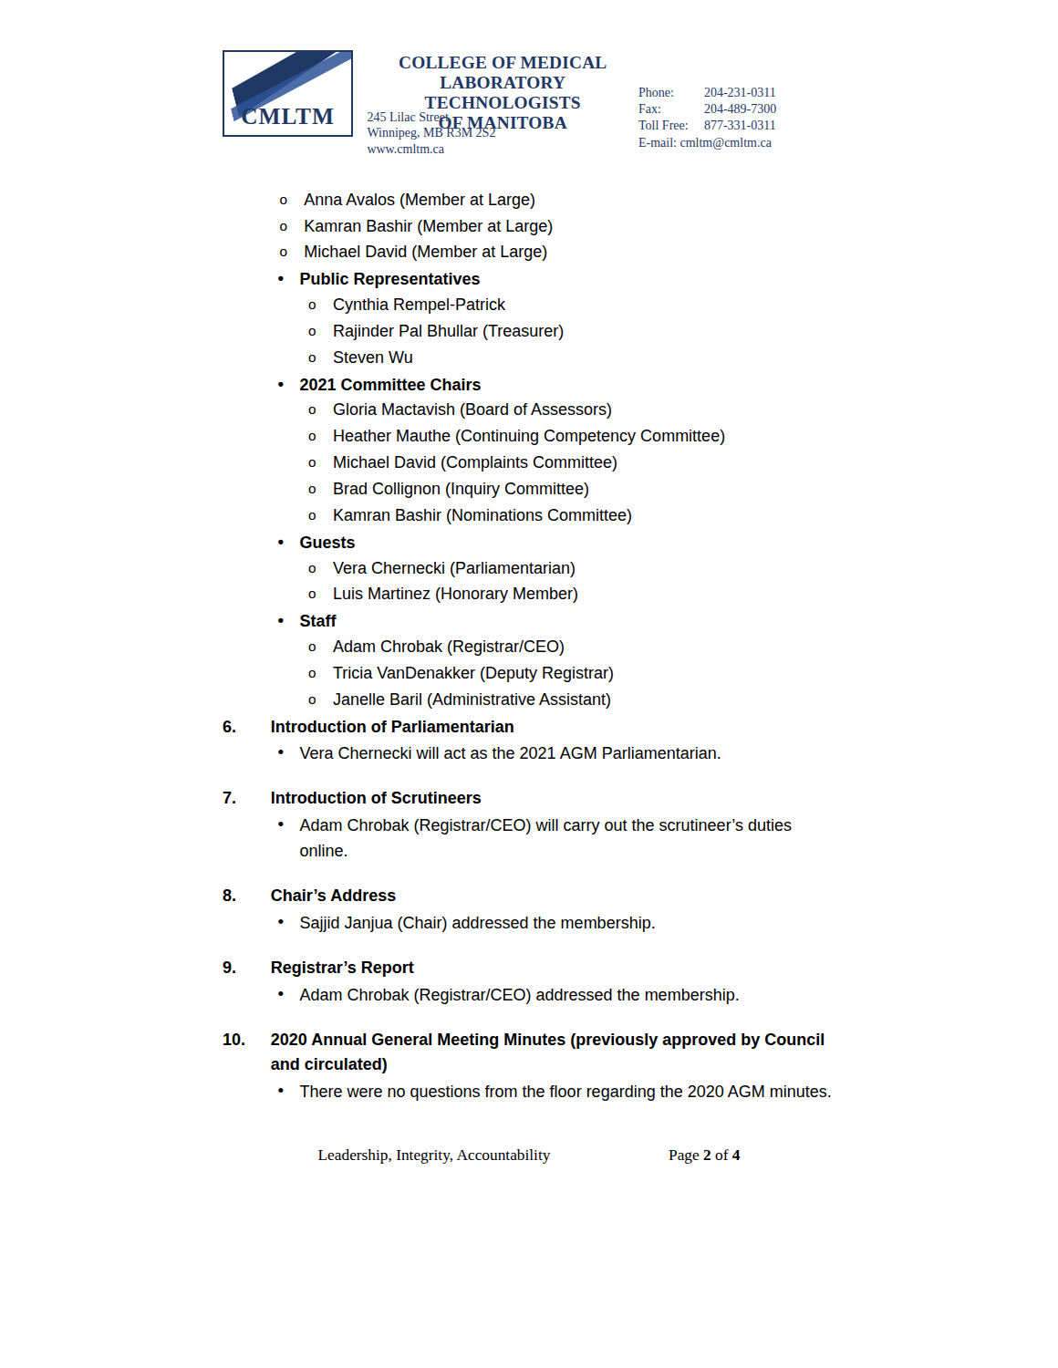CMLTM
COLLEGE OF MEDICAL LABORATORY TECHNOLOGISTS OF MANITOBA
245 Lilac Street Winnipeg, MB R3M 2S2 www.cmltm.ca
| Phone: | 204-231-0311 |
| Fax: | 204-489-7300 |
| Toll Free: | 877-331-0311 |
| E-mail: cmltm@cmltm.ca |
Anna Avalos (Member at Large)
Kamran Bashir (Member at Large)
Michael David (Member at Large)
Public Representatives
Cynthia Rempel-Patrick
Rajinder Pal Bhullar (Treasurer)
Steven Wu
2021 Committee Chairs
Gloria Mactavish (Board of Assessors)
Heather Mauthe (Continuing Competency Committee)
Michael David (Complaints Committee)
Brad Collignon (Inquiry Committee)
Kamran Bashir (Nominations Committee)
Guests
Vera Chernecki (Parliamentarian)
Luis Martinez (Honorary Member)
Staff
Adam Chrobak (Registrar/CEO)
Tricia VanDenakker (Deputy Registrar)
Janelle Baril (Administrative Assistant)
6. Introduction of Parliamentarian
Vera Chernecki will act as the 2021 AGM Parliamentarian.
7. Introduction of Scrutineers
Adam Chrobak (Registrar/CEO) will carry out the scrutineer’s duties online.
8. Chair’s Address
Sajjid Janjua (Chair) addressed the membership.
9. Registrar’s Report
Adam Chrobak (Registrar/CEO) addressed the membership.
10. 2020 Annual General Meeting Minutes (previously approved by Council and circulated)
There were no questions from the floor regarding the 2020 AGM minutes.
Leadership, Integrity, Accountability Page 2 of 4